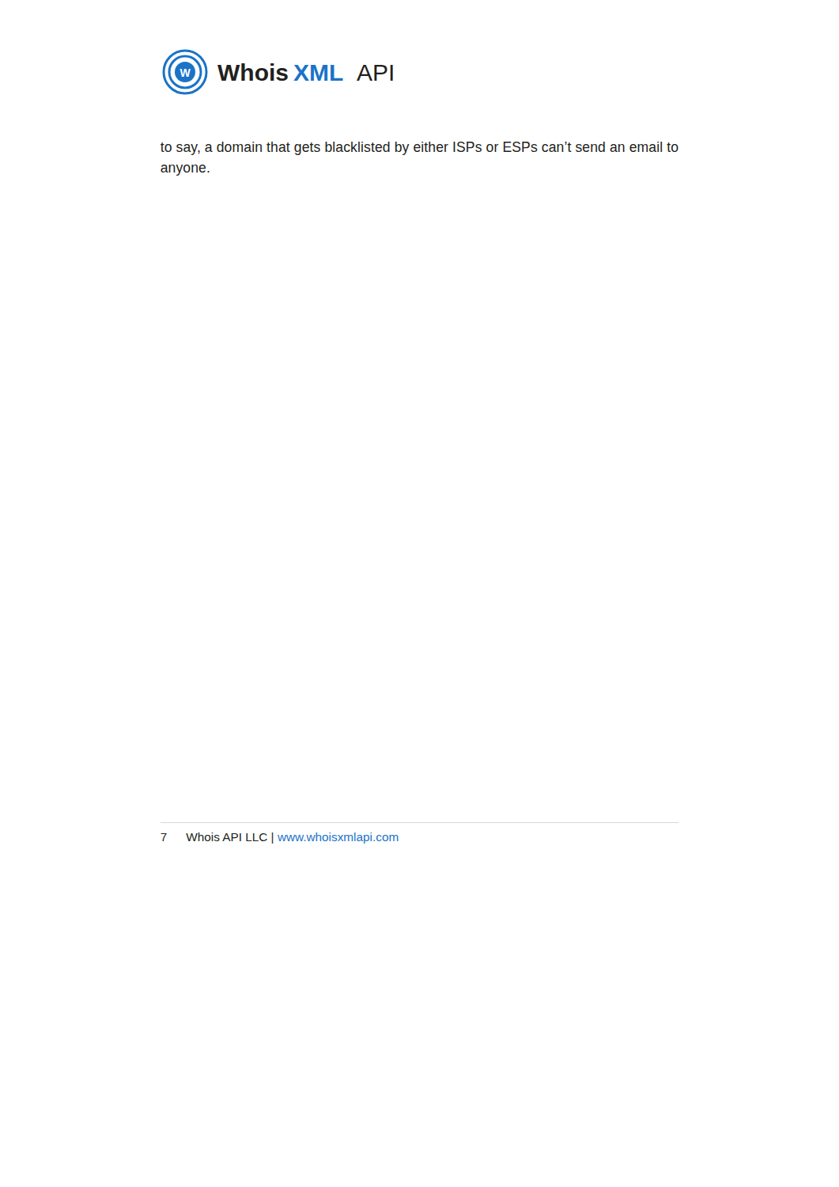W Whois XML API
to say, a domain that gets blacklisted by either ISPs or ESPs can’t send an email to anyone.
7 Whois API LLC | www.whoisxmlapi.com